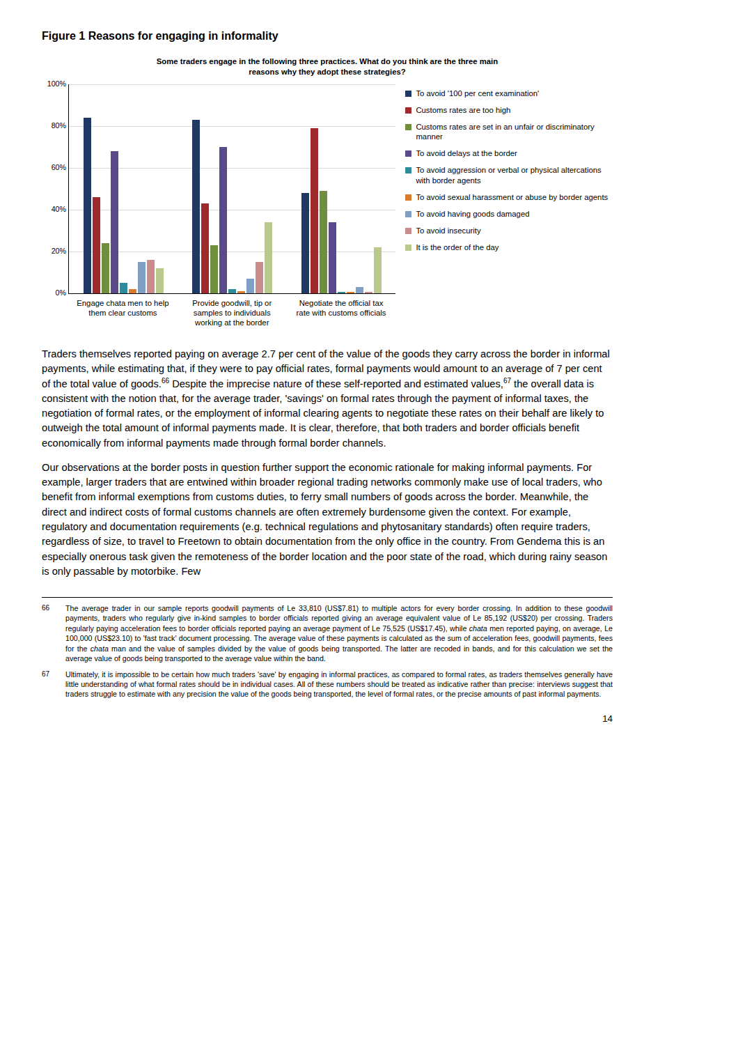Figure 1 Reasons for engaging in informality
Some traders engage in the following three practices. What do you think are the three main reasons why they adopt these strategies?
100%
80%
60%
40%
20%
0%
Engage chata men to help them clear customs
Provide goodwill, tip or samples to individuals working at the border
Negotiate the official tax rate with customs officials
To avoid '100 per cent examination'
Customs rates are too high
Customs rates are set in an unfair or discriminatory manner
To avoid delays at the border
To avoid aggression or verbal or physical altercations with border agents
To avoid sexual harassment or abuse by border agents
To avoid having goods damaged
To avoid insecurity
It is the order of the day
Traders themselves reported paying on average 2.7 per cent of the value of the goods they carry across the border in informal payments, while estimating that, if they were to pay official rates, formal payments would amount to an average of 7 per cent of the total value of goods.66 Despite the imprecise nature of these self-reported and estimated values,67 the overall data is consistent with the notion that, for the average trader, 'savings' on formal rates through the payment of informal taxes, the negotiation of formal rates, or the employment of informal clearing agents to negotiate these rates on their behalf are likely to outweigh the total amount of informal payments made. It is clear, therefore, that both traders and border officials benefit economically from informal payments made through formal border channels.
Our observations at the border posts in question further support the economic rationale for making informal payments. For example, larger traders that are entwined within broader regional trading networks commonly make use of local traders, who benefit from informal exemptions from customs duties, to ferry small numbers of goods across the border. Meanwhile, the direct and indirect costs of formal customs channels are often extremely burdensome given the context. For example, regulatory and documentation requirements (e.g. technical regulations and phytosanitary standards) often require traders, regardless of size, to travel to Freetown to obtain documentation from the only office in the country. From Gendema this is an especially onerous task given the remoteness of the border location and the poor state of the road, which during rainy season is only passable by motorbike. Few
66
The average trader in our sample reports goodwill payments of Le 33,810 (US$7.81) to multiple actors for every border crossing. In addition to these goodwill payments, traders who regularly give in-kind samples to border officials reported giving an average equivalent value of Le 85,192 (US$20) per crossing. Traders regularly paying acceleration fees to border officials reported paying an average payment of Le 75,525 (US$17.45), while chata men reported paying, on average, Le 100,000 (US$23.10) to 'fast track' document processing. The average value of these payments is calculated as the sum of acceleration fees, goodwill payments, fees for the chata man and the value of samples divided by the value of goods being transported. The latter are recoded in bands, and for this calculation we set the average value of goods being transported to the average value within the band.
67
Ultimately, it is impossible to be certain how much traders 'save' by engaging in informal practices, as compared to formal rates, as traders themselves generally have little understanding of what formal rates should be in individual cases. All of these numbers should be treated as indicative rather than precise: interviews suggest that traders struggle to estimate with any precision the value of the goods being transported, the level of formal rates, or the precise amounts of past informal payments.
14